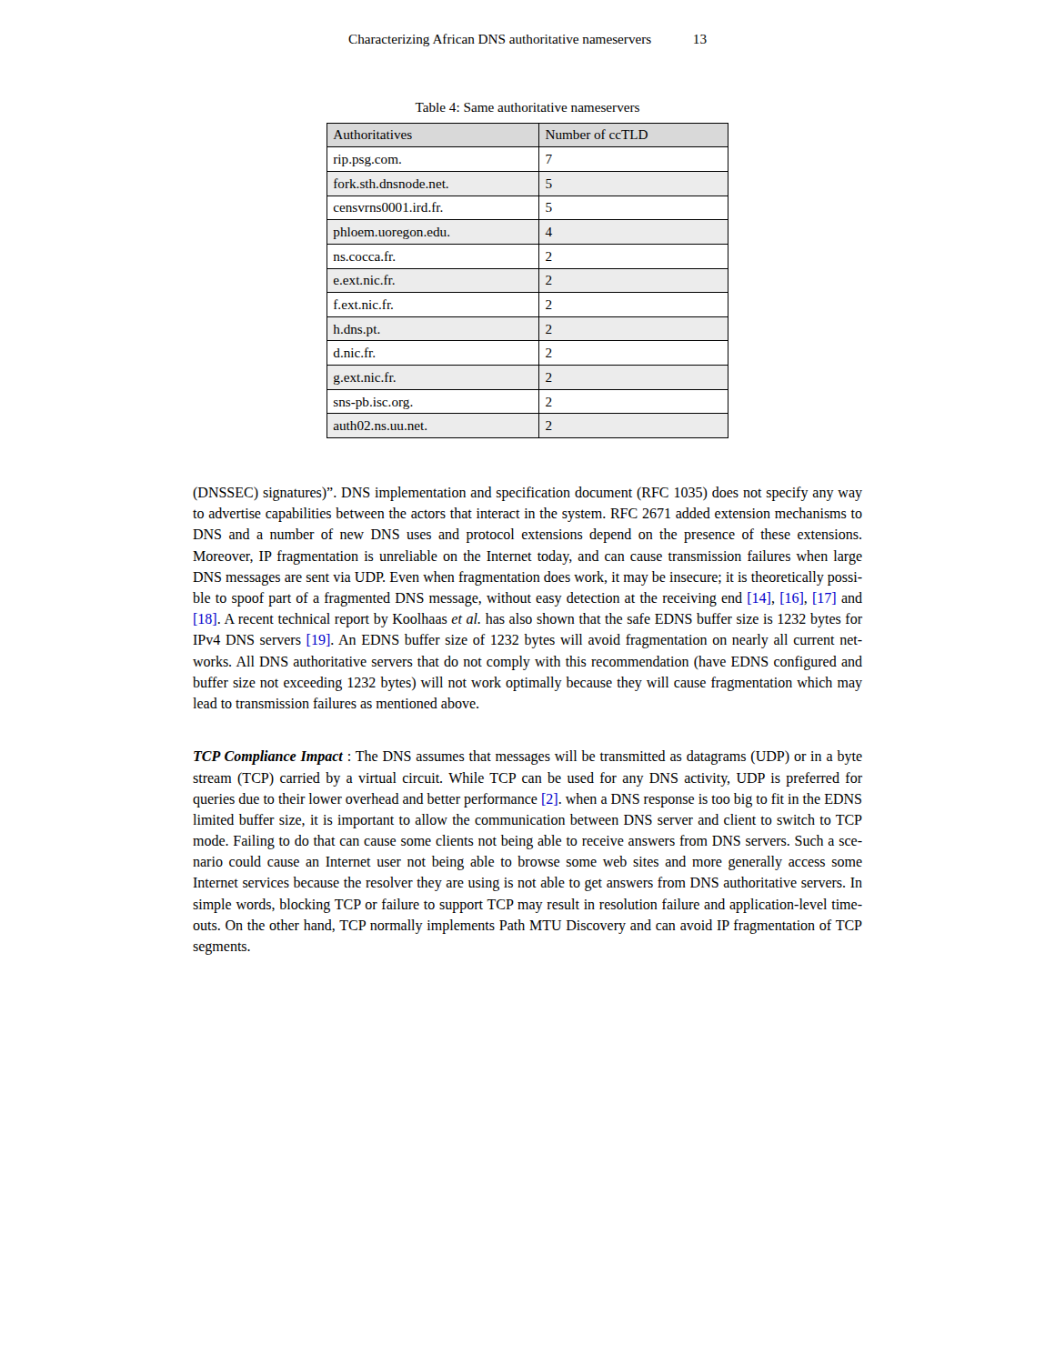Characterizing African DNS authoritative nameservers 13
Table 4: Same authoritative nameservers
| Authoritatives | Number of ccTLD |
| --- | --- |
| rip.psg.com. | 7 |
| fork.sth.dnsnode.net. | 5 |
| censvrns0001.ird.fr. | 5 |
| phloem.uoregon.edu. | 4 |
| ns.cocca.fr. | 2 |
| e.ext.nic.fr. | 2 |
| f.ext.nic.fr. | 2 |
| h.dns.pt. | 2 |
| d.nic.fr. | 2 |
| g.ext.nic.fr. | 2 |
| sns-pb.isc.org. | 2 |
| auth02.ns.uu.net. | 2 |
(DNSSEC) signatures)”. DNS implementation and specification document (RFC 1035) does not specify any way to advertise capabilities between the actors that interact in the system. RFC 2671 added extension mechanisms to DNS and a number of new DNS uses and protocol extensions depend on the presence of these extensions. Moreover, IP fragmentation is unreliable on the Internet today, and can cause transmission failures when large DNS messages are sent via UDP. Even when fragmentation does work, it may be insecure; it is theoretically possible to spoof part of a fragmented DNS message, without easy detection at the receiving end [14], [16], [17] and [18]. A recent technical report by Koolhaas et al. has also shown that the safe EDNS buffer size is 1232 bytes for IPv4 DNS servers [19]. An EDNS buffer size of 1232 bytes will avoid fragmentation on nearly all current networks. All DNS authoritative servers that do not comply with this recommendation (have EDNS configured and buffer size not exceeding 1232 bytes) will not work optimally because they will cause fragmentation which may lead to transmission failures as mentioned above.
TCP Compliance Impact : The DNS assumes that messages will be transmitted as datagrams (UDP) or in a byte stream (TCP) carried by a virtual circuit. While TCP can be used for any DNS activity, UDP is preferred for queries due to their lower overhead and better performance [2]. when a DNS response is too big to fit in the EDNS limited buffer size, it is important to allow the communication between DNS server and client to switch to TCP mode. Failing to do that can cause some clients not being able to receive answers from DNS servers. Such a scenario could cause an Internet user not being able to browse some web sites and more generally access some Internet services because the resolver they are using is not able to get answers from DNS authoritative servers. In simple words, blocking TCP or failure to support TCP may result in resolution failure and application-level timeouts. On the other hand, TCP normally implements Path MTU Discovery and can avoid IP fragmentation of TCP segments.